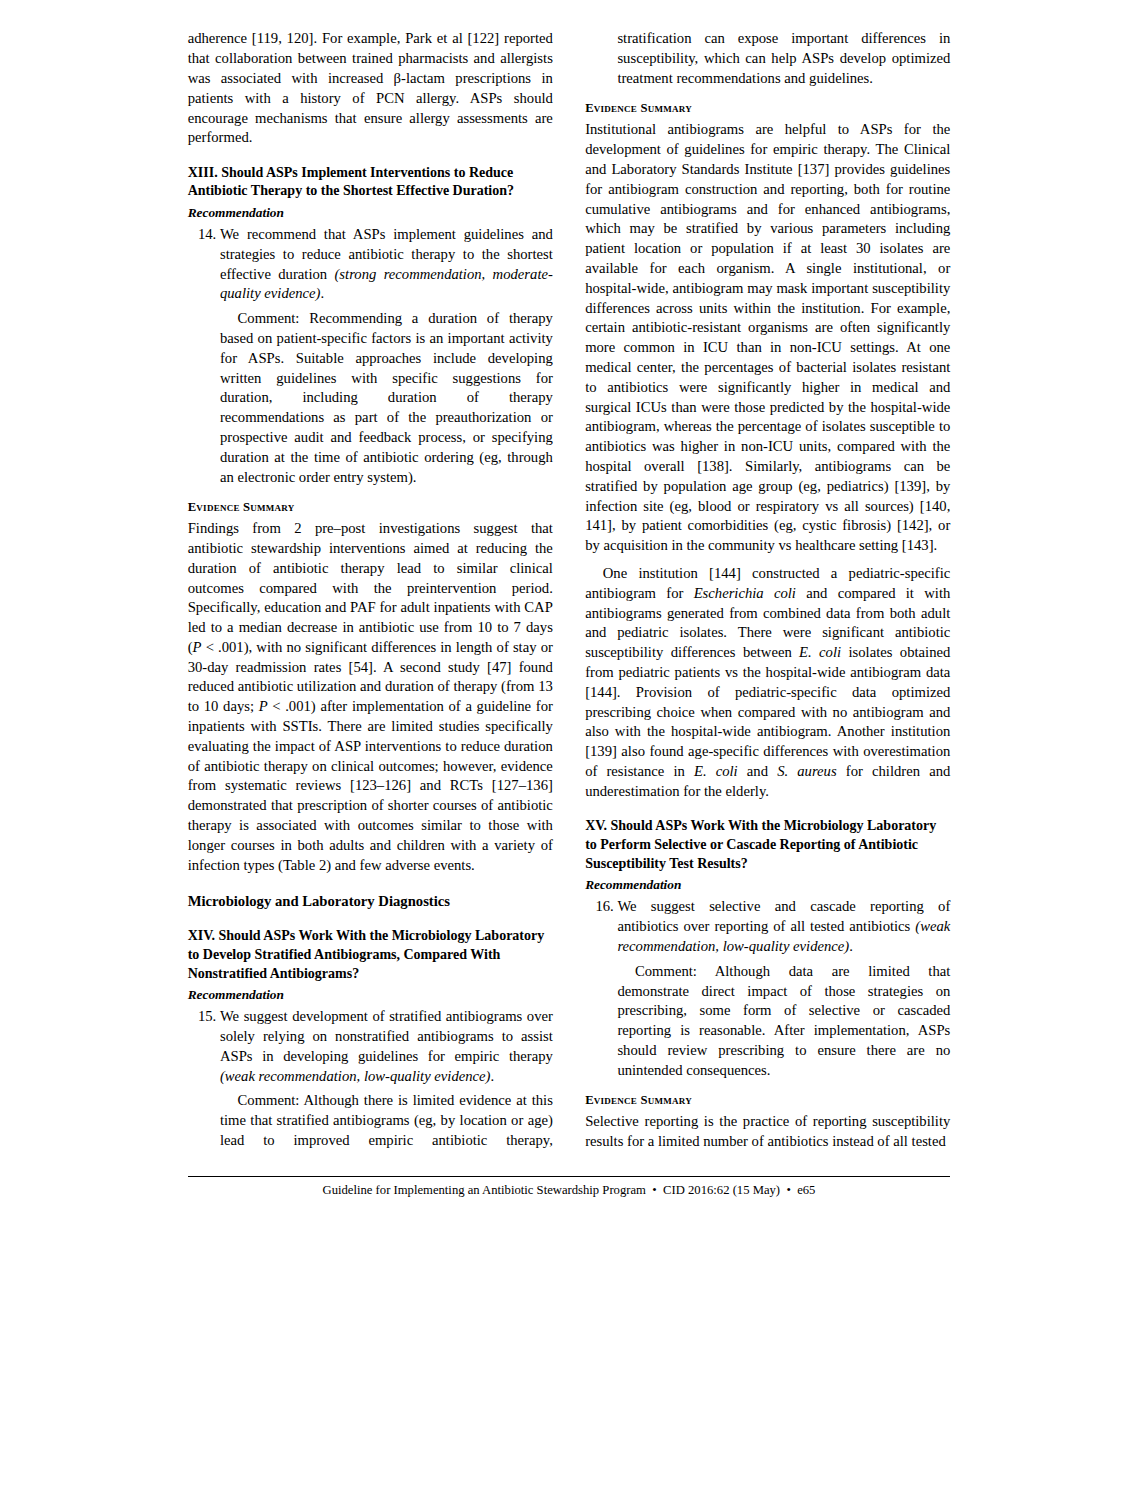adherence [119, 120]. For example, Park et al [122] reported that collaboration between trained pharmacists and allergists was associated with increased β-lactam prescriptions in patients with a history of PCN allergy. ASPs should encourage mechanisms that ensure allergy assessments are performed.
XIII. Should ASPs Implement Interventions to Reduce Antibiotic Therapy to the Shortest Effective Duration?
Recommendation
We recommend that ASPs implement guidelines and strategies to reduce antibiotic therapy to the shortest effective duration (strong recommendation, moderate-quality evidence). Comment: Recommending a duration of therapy based on patient-specific factors is an important activity for ASPs. Suitable approaches include developing written guidelines with specific suggestions for duration, including duration of therapy recommendations as part of the preauthorization or prospective audit and feedback process, or specifying duration at the time of antibiotic ordering (eg, through an electronic order entry system).
Evidence Summary
Findings from 2 pre–post investigations suggest that antibiotic stewardship interventions aimed at reducing the duration of antibiotic therapy lead to similar clinical outcomes compared with the preintervention period. Specifically, education and PAF for adult inpatients with CAP led to a median decrease in antibiotic use from 10 to 7 days (P < .001), with no significant differences in length of stay or 30-day readmission rates [54]. A second study [47] found reduced antibiotic utilization and duration of therapy (from 13 to 10 days; P < .001) after implementation of a guideline for inpatients with SSTIs. There are limited studies specifically evaluating the impact of ASP interventions to reduce duration of antibiotic therapy on clinical outcomes; however, evidence from systematic reviews [123–126] and RCTs [127–136] demonstrated that prescription of shorter courses of antibiotic therapy is associated with outcomes similar to those with longer courses in both adults and children with a variety of infection types (Table 2) and few adverse events.
Microbiology and Laboratory Diagnostics
XIV. Should ASPs Work With the Microbiology Laboratory to Develop Stratified Antibiograms, Compared With Nonstratified Antibiograms?
Recommendation
We suggest development of stratified antibiograms over solely relying on nonstratified antibiograms to assist ASPs in developing guidelines for empiric therapy (weak recommendation, low-quality evidence). Comment: Although there is limited evidence at this time that stratified antibiograms (eg, by location or age) lead to improved empiric antibiotic therapy, stratification can expose important differences in susceptibility, which can help ASPs develop optimized treatment recommendations and guidelines.
Evidence Summary
Institutional antibiograms are helpful to ASPs for the development of guidelines for empiric therapy. The Clinical and Laboratory Standards Institute [137] provides guidelines for antibiogram construction and reporting, both for routine cumulative antibiograms and for enhanced antibiograms, which may be stratified by various parameters including patient location or population if at least 30 isolates are available for each organism. A single institutional, or hospital-wide, antibiogram may mask important susceptibility differences across units within the institution. For example, certain antibiotic-resistant organisms are often significantly more common in ICU than in non-ICU settings. At one medical center, the percentages of bacterial isolates resistant to antibiotics were significantly higher in medical and surgical ICUs than were those predicted by the hospital-wide antibiogram, whereas the percentage of isolates susceptible to antibiotics was higher in non-ICU units, compared with the hospital overall [138]. Similarly, antibiograms can be stratified by population age group (eg, pediatrics) [139], by infection site (eg, blood or respiratory vs all sources) [140, 141], by patient comorbidities (eg, cystic fibrosis) [142], or by acquisition in the community vs healthcare setting [143].
One institution [144] constructed a pediatric-specific antibiogram for Escherichia coli and compared it with antibiograms generated from combined data from both adult and pediatric isolates. There were significant antibiotic susceptibility differences between E. coli isolates obtained from pediatric patients vs the hospital-wide antibiogram data [144]. Provision of pediatric-specific data optimized prescribing choice when compared with no antibiogram and also with the hospital-wide antibiogram. Another institution [139] also found age-specific differences with overestimation of resistance in E. coli and S. aureus for children and underestimation for the elderly.
XV. Should ASPs Work With the Microbiology Laboratory to Perform Selective or Cascade Reporting of Antibiotic Susceptibility Test Results?
Recommendation
We suggest selective and cascade reporting of antibiotics over reporting of all tested antibiotics (weak recommendation, low-quality evidence). Comment: Although data are limited that demonstrate direct impact of those strategies on prescribing, some form of selective or cascaded reporting is reasonable. After implementation, ASPs should review prescribing to ensure there are no unintended consequences.
Evidence Summary
Selective reporting is the practice of reporting susceptibility results for a limited number of antibiotics instead of all tested
Guideline for Implementing an Antibiotic Stewardship Program • CID 2016:62 (15 May) • e65